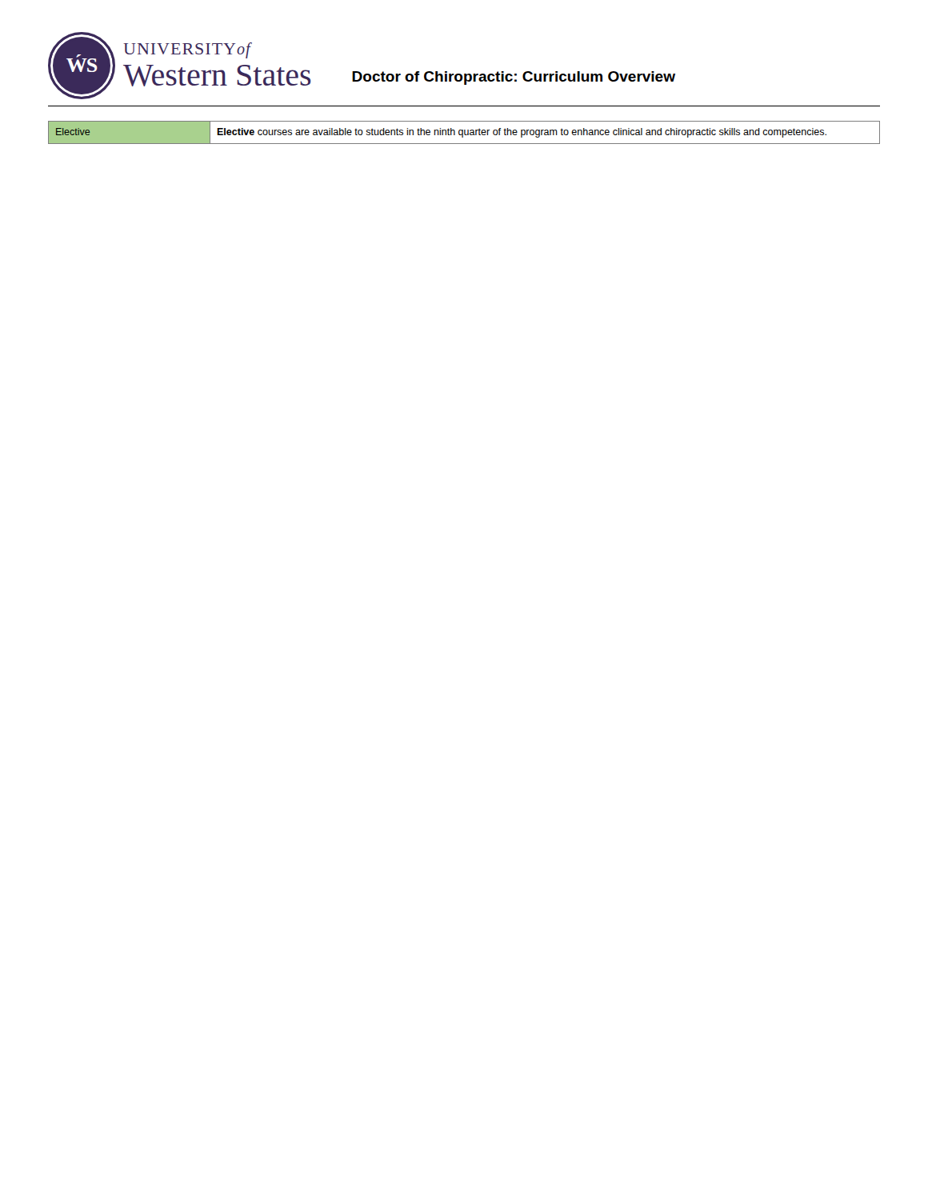ẂS
UNIVERSITYof
Western States
Doctor of Chiropractic: Curriculum Overview
| Elective | Elective courses are available to students in the ninth quarter of the program to enhance clinical and chiropractic skills and competencies. |